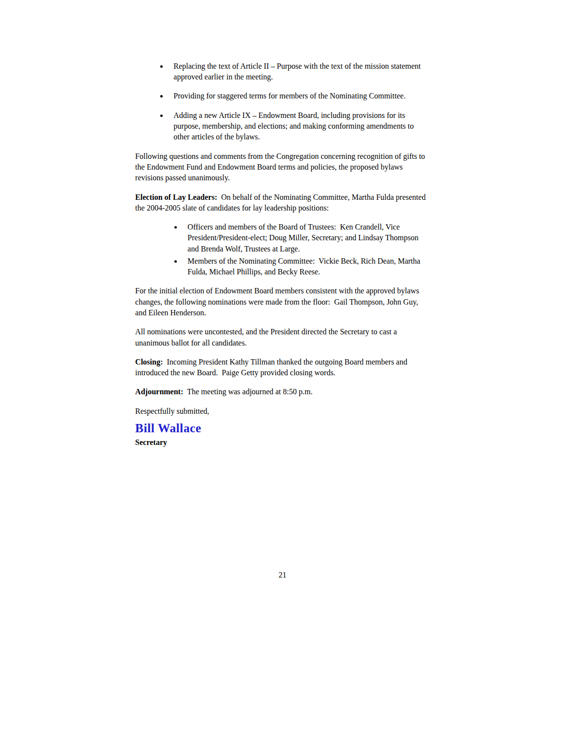Replacing the text of Article II – Purpose with the text of the mission statement approved earlier in the meeting.
Providing for staggered terms for members of the Nominating Committee.
Adding a new Article IX – Endowment Board, including provisions for its purpose, membership, and elections; and making conforming amendments to other articles of the bylaws.
Following questions and comments from the Congregation concerning recognition of gifts to the Endowment Fund and Endowment Board terms and policies, the proposed bylaws revisions passed unanimously.
Election of Lay Leaders: On behalf of the Nominating Committee, Martha Fulda presented the 2004-2005 slate of candidates for lay leadership positions:
Officers and members of the Board of Trustees: Ken Crandell, Vice President/President-elect; Doug Miller, Secretary; and Lindsay Thompson and Brenda Wolf, Trustees at Large.
Members of the Nominating Committee: Vickie Beck, Rich Dean, Martha Fulda, Michael Phillips, and Becky Reese.
For the initial election of Endowment Board members consistent with the approved bylaws changes, the following nominations were made from the floor: Gail Thompson, John Guy, and Eileen Henderson.
All nominations were uncontested, and the President directed the Secretary to cast a unanimous ballot for all candidates.
Closing: Incoming President Kathy Tillman thanked the outgoing Board members and introduced the new Board. Paige Getty provided closing words.
Adjournment: The meeting was adjourned at 8:50 p.m.
Respectfully submitted,
Bill Wallace
Secretary
21